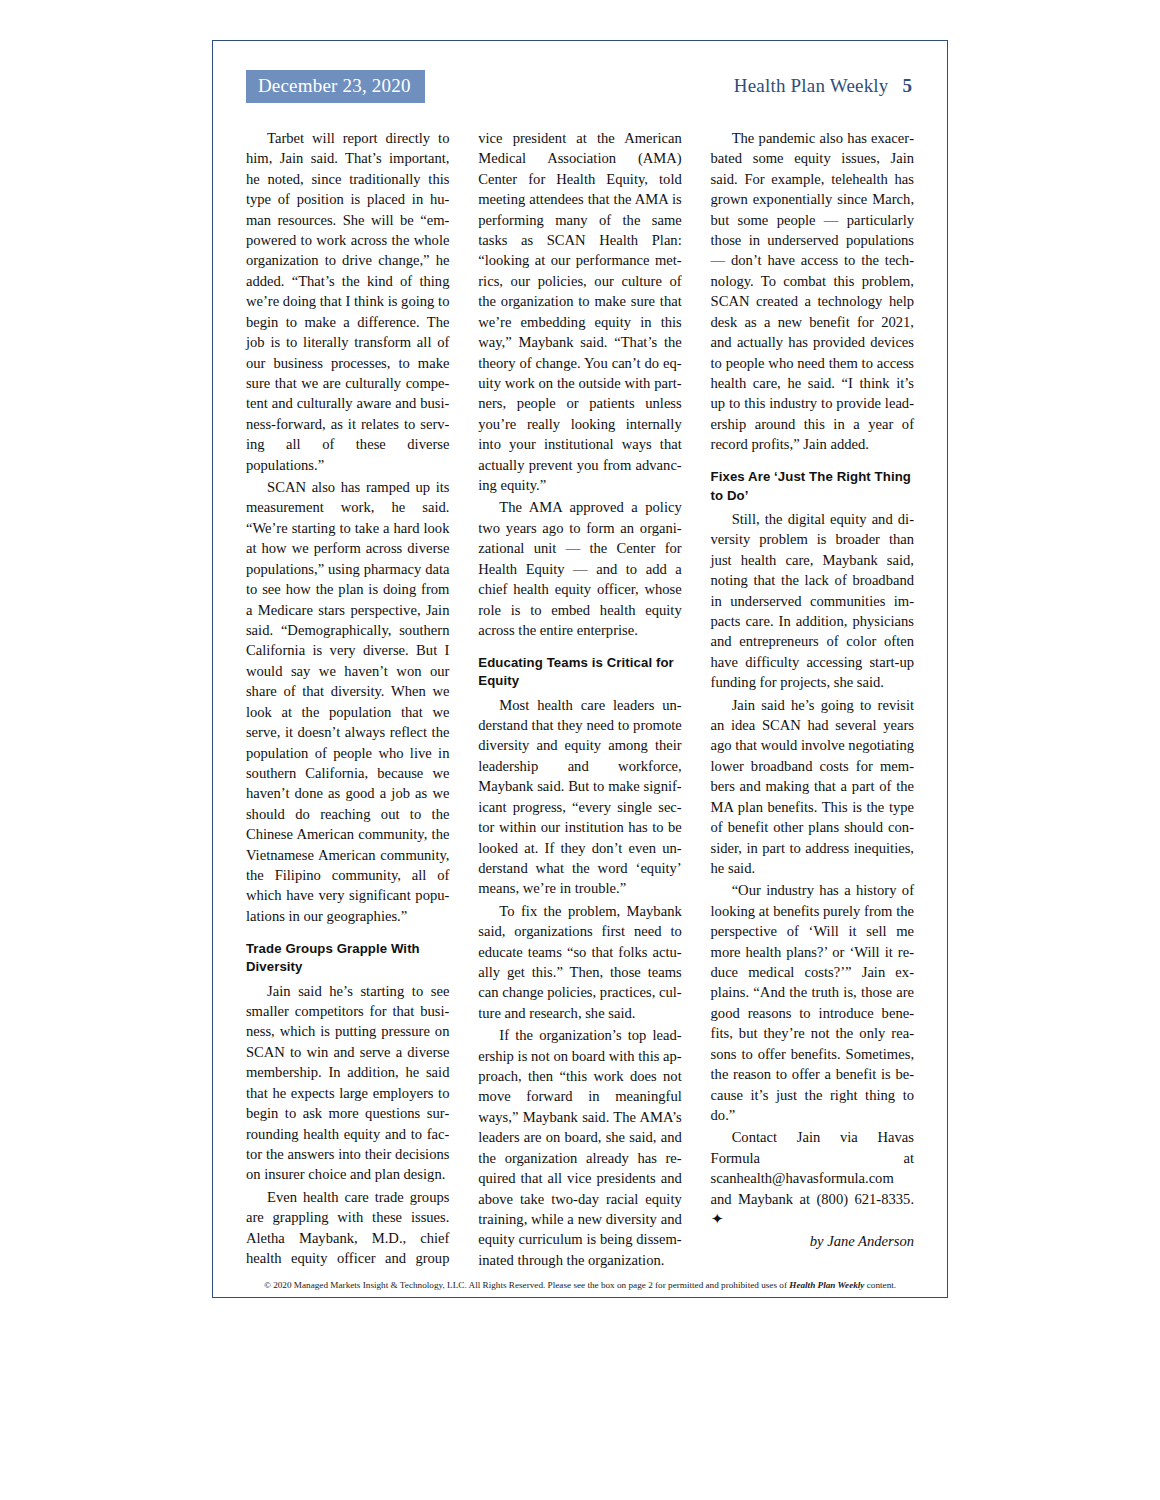December 23, 2020
Health Plan Weekly 5
Tarbet will report directly to him, Jain said. That’s important, he noted, since traditionally this type of position is placed in human resources. She will be “empowered to work across the whole organization to drive change,” he added. “That’s the kind of thing we’re doing that I think is going to begin to make a difference. The job is to literally transform all of our business processes, to make sure that we are culturally competent and culturally aware and business-forward, as it relates to serving all of these diverse populations.”
SCAN also has ramped up its measurement work, he said. “We’re starting to take a hard look at how we perform across diverse populations,” using pharmacy data to see how the plan is doing from a Medicare stars perspective, Jain said. “Demographically, southern California is very diverse. But I would say we haven’t won our share of that diversity. When we look at the population that we serve, it doesn’t always reflect the population of people who live in southern California, because we haven’t done as good a job as we should do reaching out to the Chinese American community, the Vietnamese American community, the Filipino community, all of which have very significant populations in our geographies.”
Trade Groups Grapple With Diversity
Jain said he’s starting to see smaller competitors for that business, which is putting pressure on SCAN to win and serve a diverse membership. In addition, he said that he expects large employers to begin to ask more questions surrounding health equity and to factor the answers into their decisions on insurer choice and plan design.
Even health care trade groups are grappling with these issues. Aletha Maybank, M.D., chief health equity officer and group vice president at the American Medical Association (AMA) Center for Health Equity, told meeting attendees that the AMA is performing many of the same tasks as SCAN Health Plan: “looking at our performance metrics, our policies, our culture of the organization to make sure that we’re embedding equity in this way,” Maybank said. “That’s the theory of change. You can’t do equity work on the outside with partners, people or patients unless you’re really looking internally into your institutional ways that actually prevent you from advancing equity.”
The AMA approved a policy two years ago to form an organizational unit — the Center for Health Equity — and to add a chief health equity officer, whose role is to embed health equity across the entire enterprise.
Educating Teams is Critical for Equity
Most health care leaders understand that they need to promote diversity and equity among their leadership and workforce, Maybank said. But to make significant progress, “every single sector within our institution has to be looked at. If they don’t even understand what the word ‘equity’ means, we’re in trouble.”
To fix the problem, Maybank said, organizations first need to educate teams “so that folks actually get this.” Then, those teams can change policies, practices, culture and research, she said.
If the organization’s top leadership is not on board with this approach, then “this work does not move forward in meaningful ways,” Maybank said. The AMA’s leaders are on board, she said, and the organization already has required that all vice presidents and above take two-day racial equity training, while a new diversity and equity curriculum is being disseminated through the organization.
The pandemic also has exacerbated some equity issues, Jain said. For example, telehealth has grown exponentially since March, but some people — particularly those in underserved populations — don’t have access to the technology. To combat this problem, SCAN created a technology help desk as a new benefit for 2021, and actually has provided devices to people who need them to access health care, he said. “I think it’s up to this industry to provide leadership around this in a year of record profits,” Jain added.
Fixes Are ‘Just The Right Thing to Do’
Still, the digital equity and diversity problem is broader than just health care, Maybank said, noting that the lack of broadband in underserved communities impacts care. In addition, physicians and entrepreneurs of color often have difficulty accessing start-up funding for projects, she said.
Jain said he’s going to revisit an idea SCAN had several years ago that would involve negotiating lower broadband costs for members and making that a part of the MA plan benefits. This is the type of benefit other plans should consider, in part to address inequities, he said.
“Our industry has a history of looking at benefits purely from the perspective of ‘Will it sell me more health plans?’ or ‘Will it reduce medical costs?’” Jain explains. “And the truth is, those are good reasons to introduce benefits, but they’re not the only reasons to offer benefits. Sometimes, the reason to offer a benefit is because it’s just the right thing to do.”
Contact Jain via Havas Formula at scanhealth@havasformula.com and Maybank at (800) 621-8335. ✦
by Jane Anderson
© 2020 Managed Markets Insight & Technology, LLC. All Rights Reserved. Please see the box on page 2 for permitted and prohibited uses of Health Plan Weekly content.